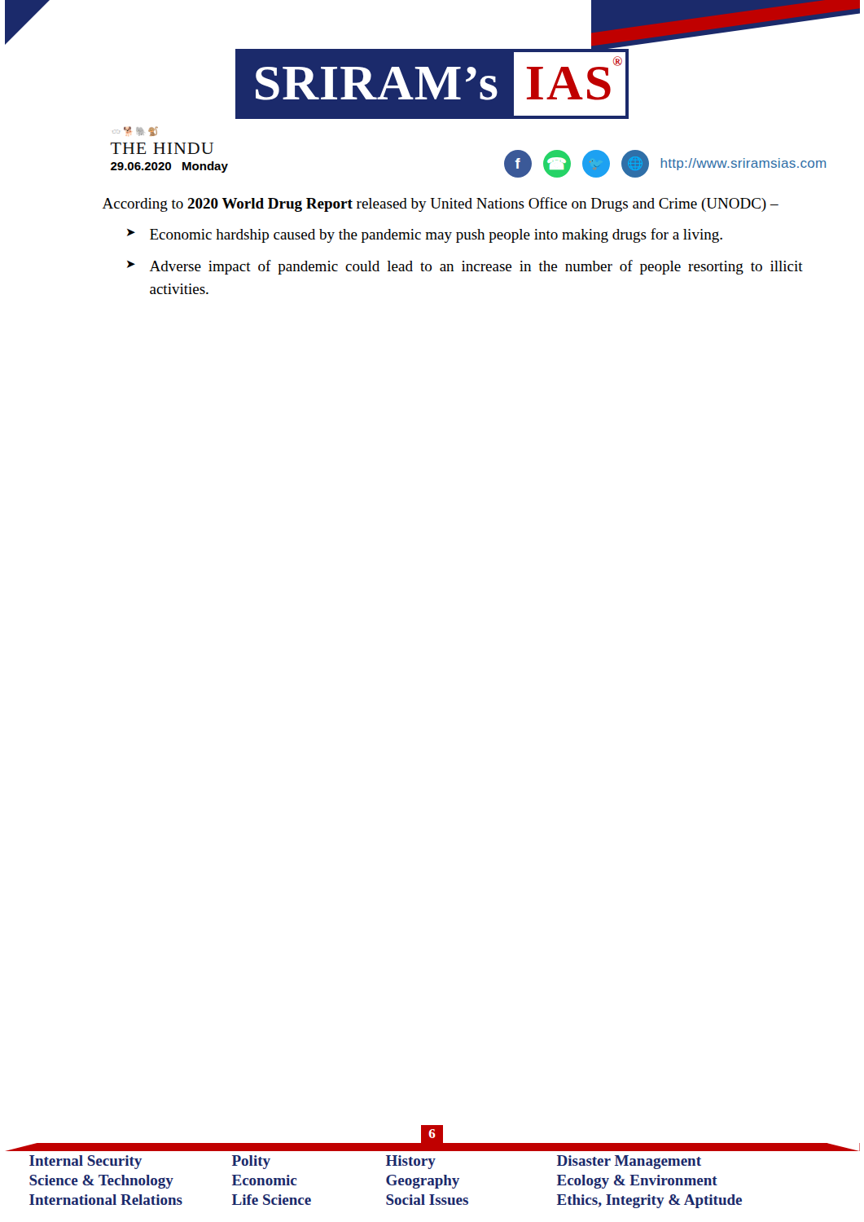SRIRAM’s
IAS®
☜☞🐕🐘🐒
THE HINDU
29.06.2020 Monday
f ☎ 🐦 🌐 http://www.sriramsias.com
According to 2020 World Drug Report released by United Nations Office on Drugs and Crime (UNODC) –
Economic hardship caused by the pandemic may push people into making drugs for a living.
Adverse impact of pandemic could lead to an increase in the number of people resorting to illicit activities.
6
| Internal Security | Polity | History | Disaster Management |
| Science & Technology | Economic | Geography | Ecology & Environment |
| International Relations | Life Science | Social Issues | Ethics, Integrity & Aptitude |